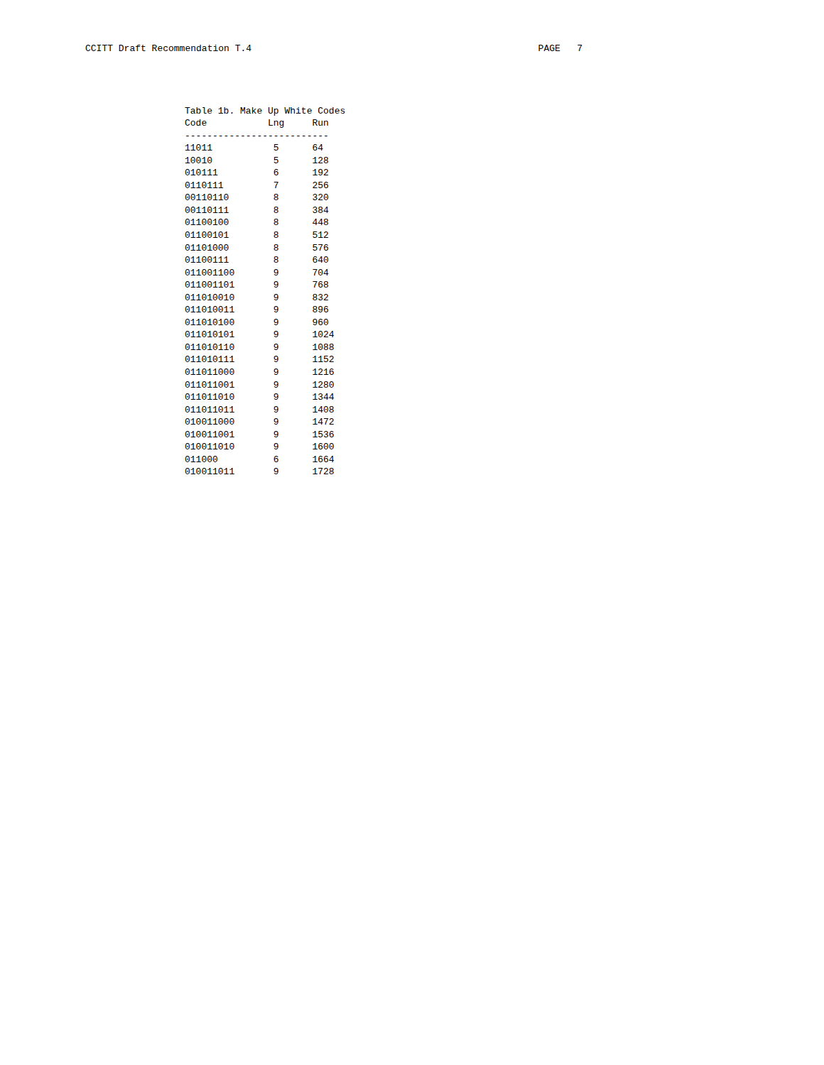CCITT Draft Recommendation T.4 PAGE 7
Table 1b. Make Up White Codes
Code           Lng     Run
--------------------------
11011           5      64
10010           5      128
010111          6      192
0110111         7      256
00110110        8      320
00110111        8      384
01100100        8      448
01100101        8      512
01101000        8      576
01100111        8      640
011001100       9      704
011001101       9      768
011010010       9      832
011010011       9      896
011010100       9      960
011010101       9      1024
011010110       9      1088
011010111       9      1152
011011000       9      1216
011011001       9      1280
011011010       9      1344
011011011       9      1408
010011000       9      1472
010011001       9      1536
010011010       9      1600
011000          6      1664
010011011       9      1728